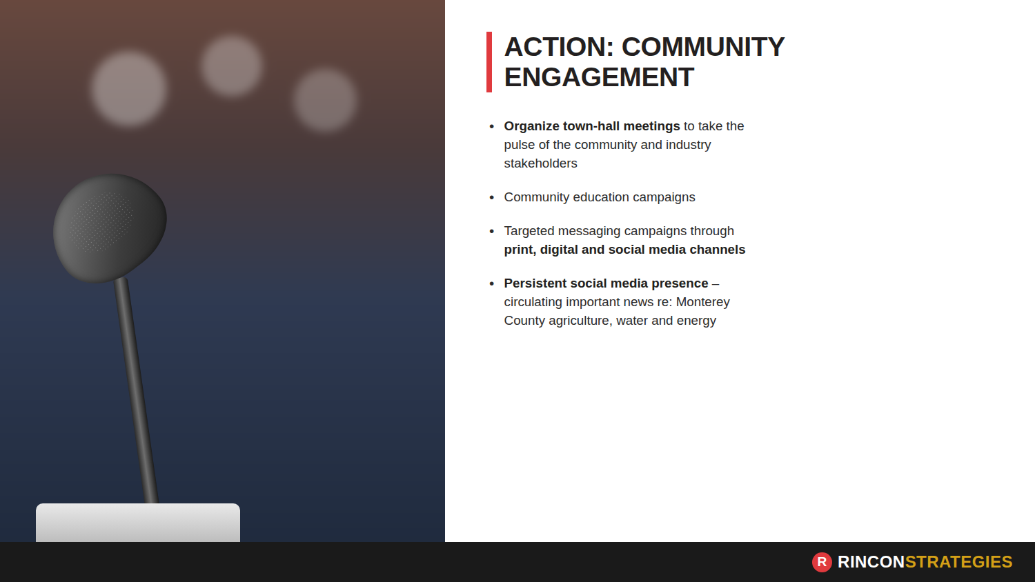Action: Community
Engagement
Organize town-hall meetings to take the pulse of the community and industry stakeholders
Community education campaigns
Targeted messaging campaigns through print, digital and social media channels
Persistent social media presence – circulating important news re: Monterey County agriculture, water and energy
R Rincon Strategies